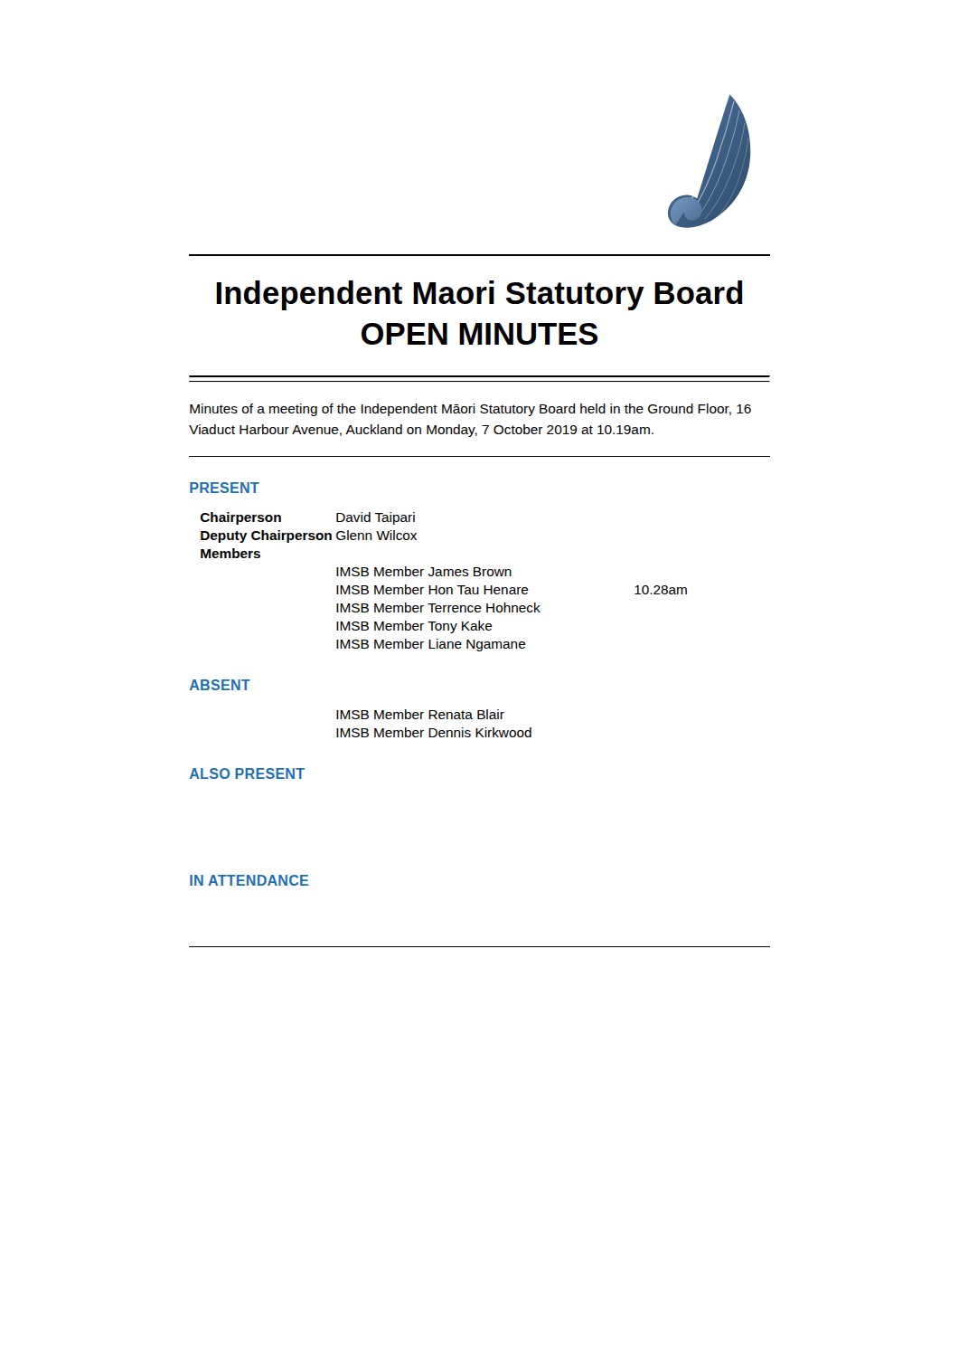Independent Maori Statutory Board
OPEN MINUTES
Minutes of a meeting of the Independent Māori Statutory Board held in the Ground Floor, 16 Viaduct Harbour Avenue, Auckland on Monday, 7 October 2019 at 10.19am.
PRESENT
| Chairperson | David Taipari | |
| Deputy Chairperson | Glenn Wilcox | |
| Members | | |
| | IMSB Member James Brown | |
| | IMSB Member Hon Tau Henare | 10.28am |
| | IMSB Member Terrence Hohneck | |
| | IMSB Member Tony Kake | |
| | IMSB Member Liane Ngamane | |
ABSENT
| | IMSB Member Renata Blair | |
| | IMSB Member Dennis Kirkwood | |
ALSO PRESENT
IN ATTENDANCE